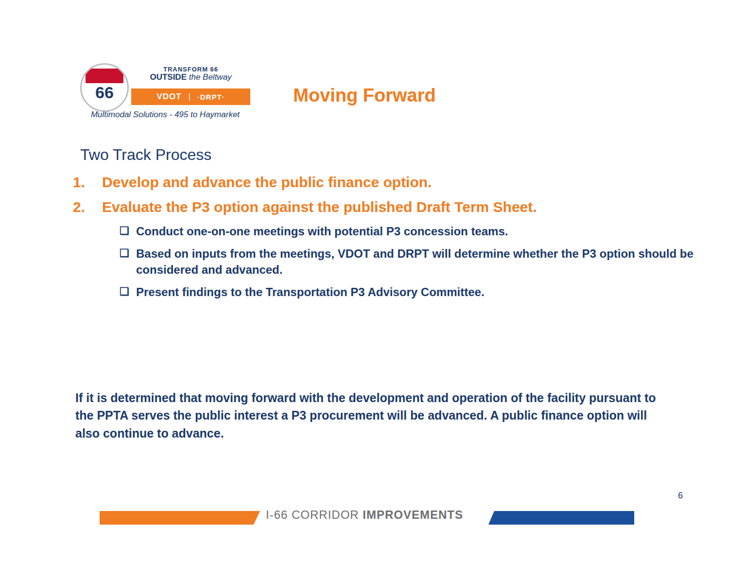66
TRANSFORM 66
OUTSIDE the Beltway
VDOT | ·DRPT·
Multimodal Solutions - 495 to Haymarket
Moving Forward
Two Track Process
1. Develop and advance the public finance option.
2. Evaluate the P3 option against the published Draft Term Sheet.
Conduct one-on-one meetings with potential P3 concession teams.
Based on inputs from the meetings, VDOT and DRPT will determine whether the P3 option should be considered and advanced.
Present findings to the Transportation P3 Advisory Committee.
If it is determined that moving forward with the development and operation of the facility pursuant to the PPTA serves the public interest a P3 procurement will be advanced. A public finance option will also continue to advance.
6
I-66 CORRIDOR IMPROVEMENTS